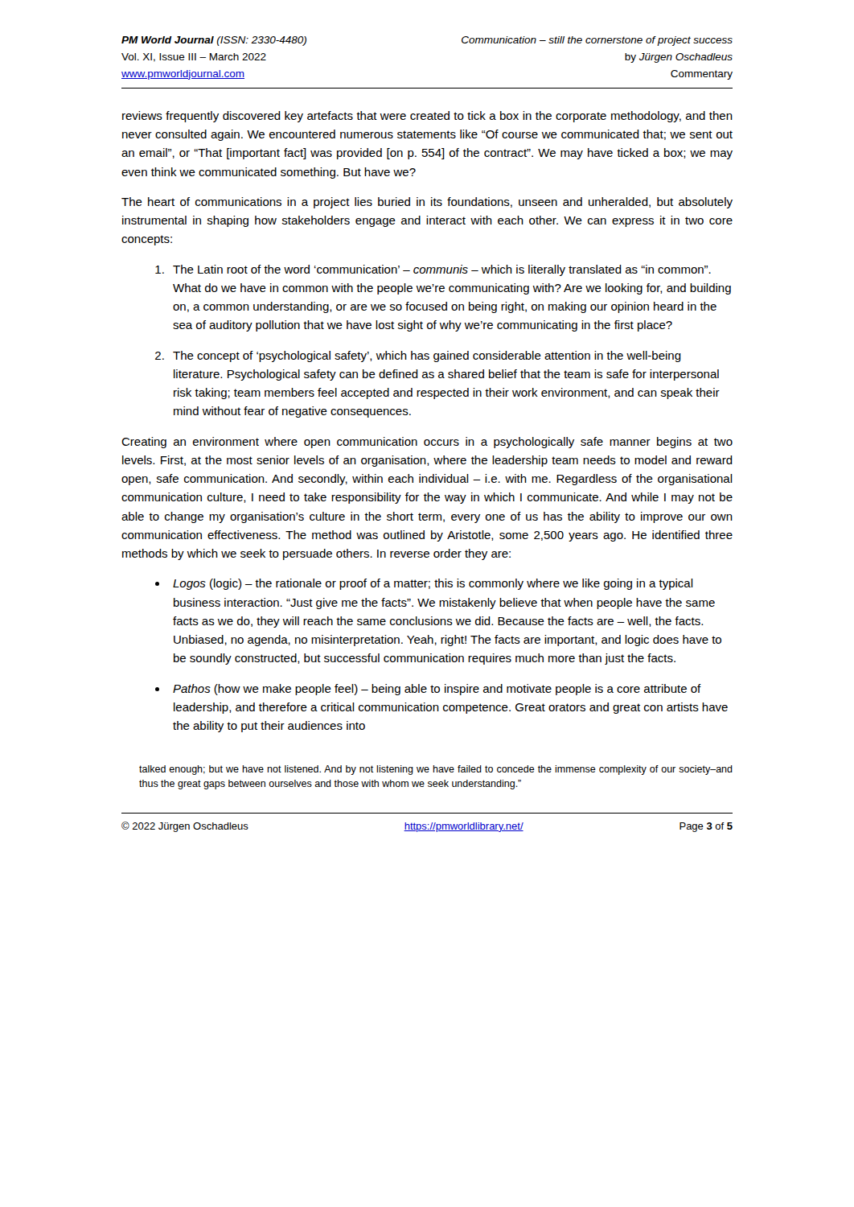PM World Journal (ISSN: 2330-4480)
Communication – still the cornerstone of project success
Vol. XI, Issue III – March 2022
by Jürgen Oschadleus
www.pmworldjournal.com
Commentary
reviews frequently discovered key artefacts that were created to tick a box in the corporate methodology, and then never consulted again. We encountered numerous statements like “Of course we communicated that; we sent out an email”, or “That [important fact] was provided [on p. 554] of the contract”. We may have ticked a box; we may even think we communicated something. But have we?
The heart of communications in a project lies buried in its foundations, unseen and unheralded, but absolutely instrumental in shaping how stakeholders engage and interact with each other. We can express it in two core concepts:
The Latin root of the word ‘communication’ – communis – which is literally translated as “in common”. What do we have in common with the people we’re communicating with? Are we looking for, and building on, a common understanding, or are we so focused on being right, on making our opinion heard in the sea of auditory pollution that we have lost sight of why we’re communicating in the first place?
The concept of ‘psychological safety’, which has gained considerable attention in the well-being literature. Psychological safety can be defined as a shared belief that the team is safe for interpersonal risk taking; team members feel accepted and respected in their work environment, and can speak their mind without fear of negative consequences.
Creating an environment where open communication occurs in a psychologically safe manner begins at two levels. First, at the most senior levels of an organisation, where the leadership team needs to model and reward open, safe communication. And secondly, within each individual – i.e. with me. Regardless of the organisational communication culture, I need to take responsibility for the way in which I communicate. And while I may not be able to change my organisation’s culture in the short term, every one of us has the ability to improve our own communication effectiveness. The method was outlined by Aristotle, some 2,500 years ago. He identified three methods by which we seek to persuade others. In reverse order they are:
Logos (logic) – the rationale or proof of a matter; this is commonly where we like going in a typical business interaction. “Just give me the facts”. We mistakenly believe that when people have the same facts as we do, they will reach the same conclusions we did. Because the facts are – well, the facts. Unbiased, no agenda, no misinterpretation. Yeah, right! The facts are important, and logic does have to be soundly constructed, but successful communication requires much more than just the facts.
Pathos (how we make people feel) – being able to inspire and motivate people is a core attribute of leadership, and therefore a critical communication competence. Great orators and great con artists have the ability to put their audiences into
talked enough; but we have not listened. And by not listening we have failed to concede the immense complexity of our society–and thus the great gaps between ourselves and those with whom we seek understanding.”
© 2022 Jürgen Oschadleus
https://pmworldlibrary.net/
Page 3 of 5